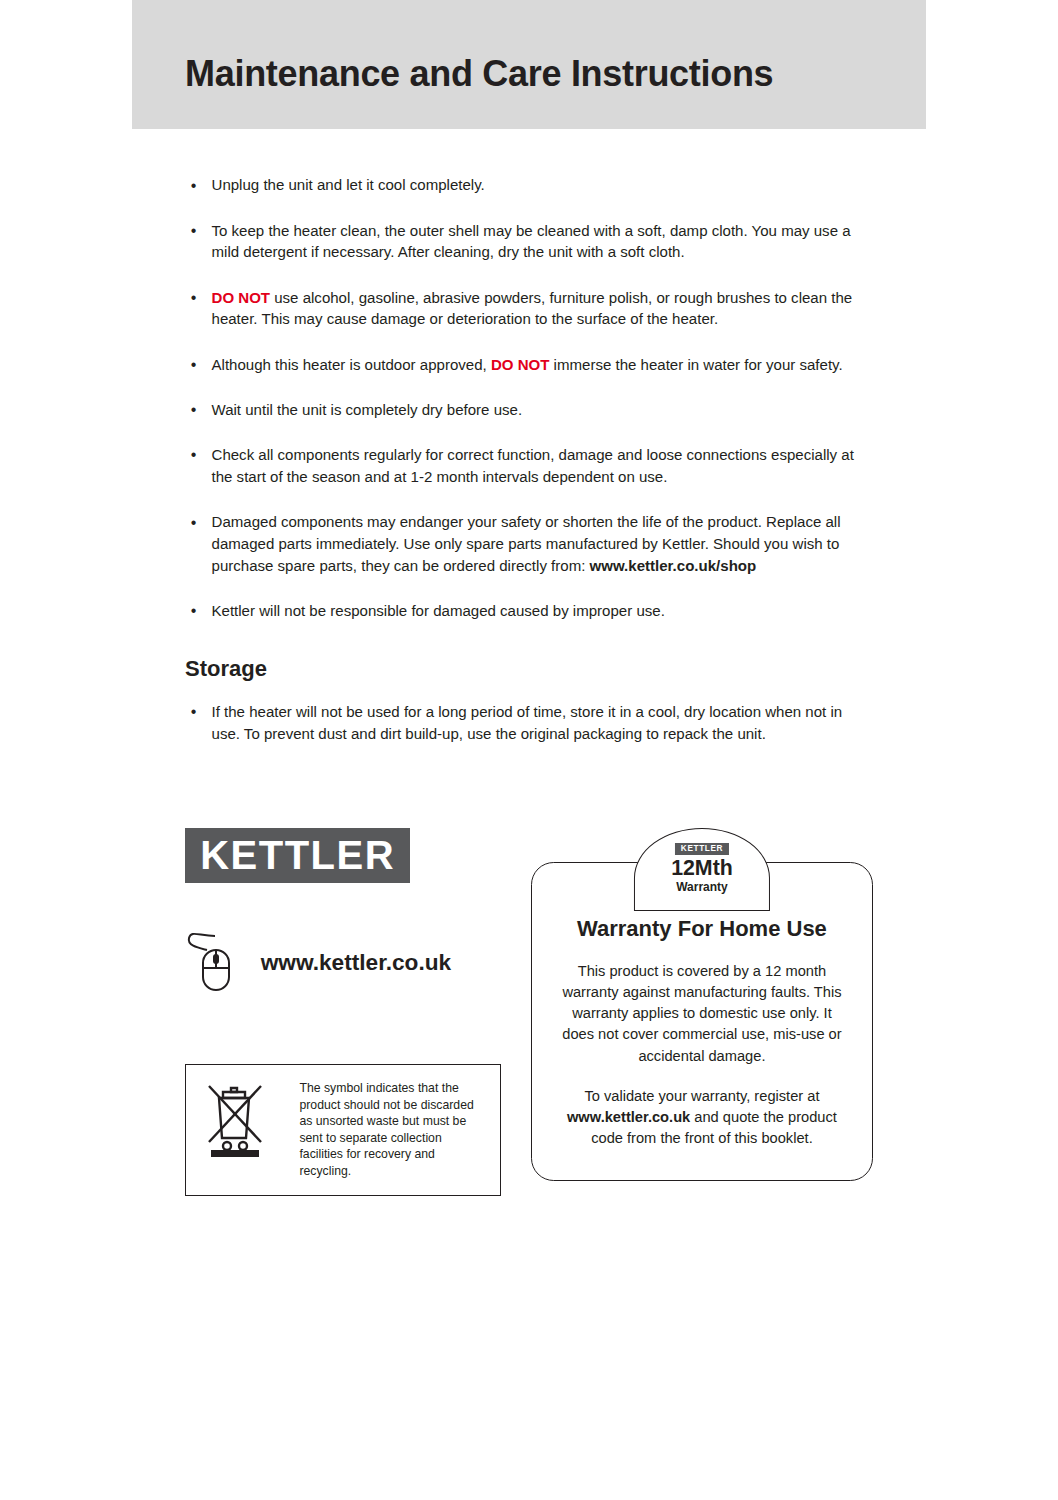Maintenance and Care Instructions
Unplug the unit and let it cool completely.
To keep the heater clean, the outer shell may be cleaned with a soft, damp cloth. You may use a mild detergent if necessary. After cleaning, dry the unit with a soft cloth.
DO NOT use alcohol, gasoline, abrasive powders, furniture polish, or rough brushes to clean the heater. This may cause damage or deterioration to the surface of the heater.
Although this heater is outdoor approved, DO NOT immerse the heater in water for your safety.
Wait until the unit is completely dry before use.
Check all components regularly for correct function, damage and loose connections especially at the start of the season and at 1-2 month intervals dependent on use.
Damaged components may endanger your safety or shorten the life of the product. Replace all damaged parts immediately. Use only spare parts manufactured by Kettler. Should you wish to purchase spare parts, they can be ordered directly from: www.kettler.co.uk/shop
Kettler will not be responsible for damaged caused by improper use.
Storage
If the heater will not be used for a long period of time, store it in a cool, dry location when not in use. To prevent dust and dirt build-up, use the original packaging to repack the unit.
KETTLER
www.kettler.co.uk
The symbol indicates that the product should not be discarded as unsorted waste but must be sent to separate collection facilities for recovery and recycling.
KETTLER
12Mth
Warranty
Warranty For Home Use
This product is covered by a 12 month warranty against manufacturing faults. This warranty applies to domestic use only. It does not cover commercial use, mis-use or accidental damage.
To validate your warranty, register at www.kettler.co.uk and quote the product code from the front of this booklet.